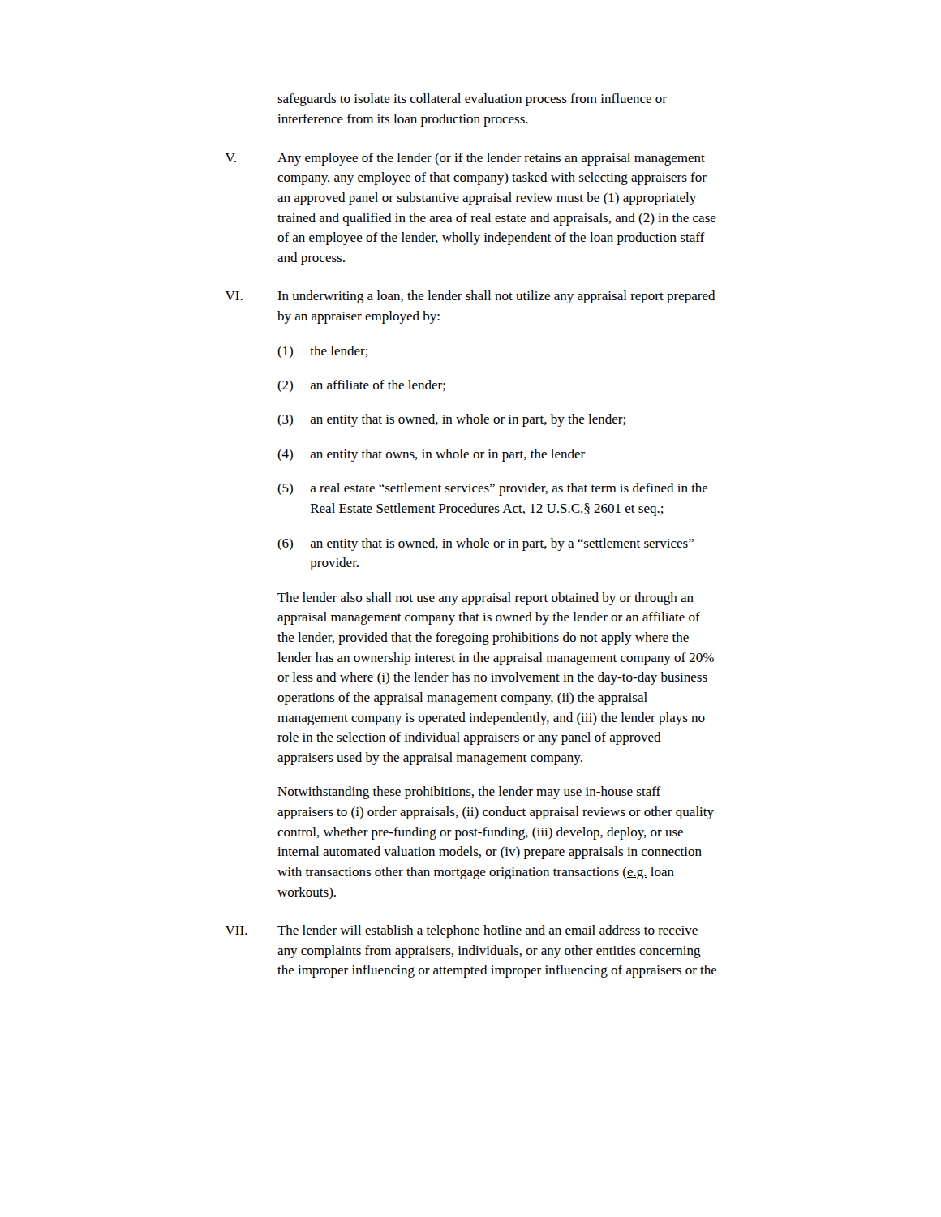safeguards to isolate its collateral evaluation process from influence or interference from its loan production process.
V.
Any employee of the lender (or if the lender retains an appraisal management company, any employee of that company) tasked with selecting appraisers for an approved panel or substantive appraisal review must be (1) appropriately trained and qualified in the area of real estate and appraisals, and (2) in the case of an employee of the lender, wholly independent of the loan production staff and process.
VI.
In underwriting a loan, the lender shall not utilize any appraisal report prepared by an appraiser employed by:
(1) the lender;
(2) an affiliate of the lender;
(3) an entity that is owned, in whole or in part, by the lender;
(4) an entity that owns, in whole or in part, the lender
(5) a real estate “settlement services” provider, as that term is defined in the Real Estate Settlement Procedures Act, 12 U.S.C.§ 2601 et seq.;
(6) an entity that is owned, in whole or in part, by a “settlement services” provider.
The lender also shall not use any appraisal report obtained by or through an appraisal management company that is owned by the lender or an affiliate of the lender, provided that the foregoing prohibitions do not apply where the lender has an ownership interest in the appraisal management company of 20% or less and where (i) the lender has no involvement in the day-to-day business operations of the appraisal management company, (ii) the appraisal management company is operated independently, and (iii) the lender plays no role in the selection of individual appraisers or any panel of approved appraisers used by the appraisal management company.
Notwithstanding these prohibitions, the lender may use in-house staff appraisers to (i) order appraisals, (ii) conduct appraisal reviews or other quality control, whether pre-funding or post-funding, (iii) develop, deploy, or use internal automated valuation models, or (iv) prepare appraisals in connection with transactions other than mortgage origination transactions (e.g. loan workouts).
VII.
The lender will establish a telephone hotline and an email address to receive any complaints from appraisers, individuals, or any other entities concerning the improper influencing or attempted improper influencing of appraisers or the